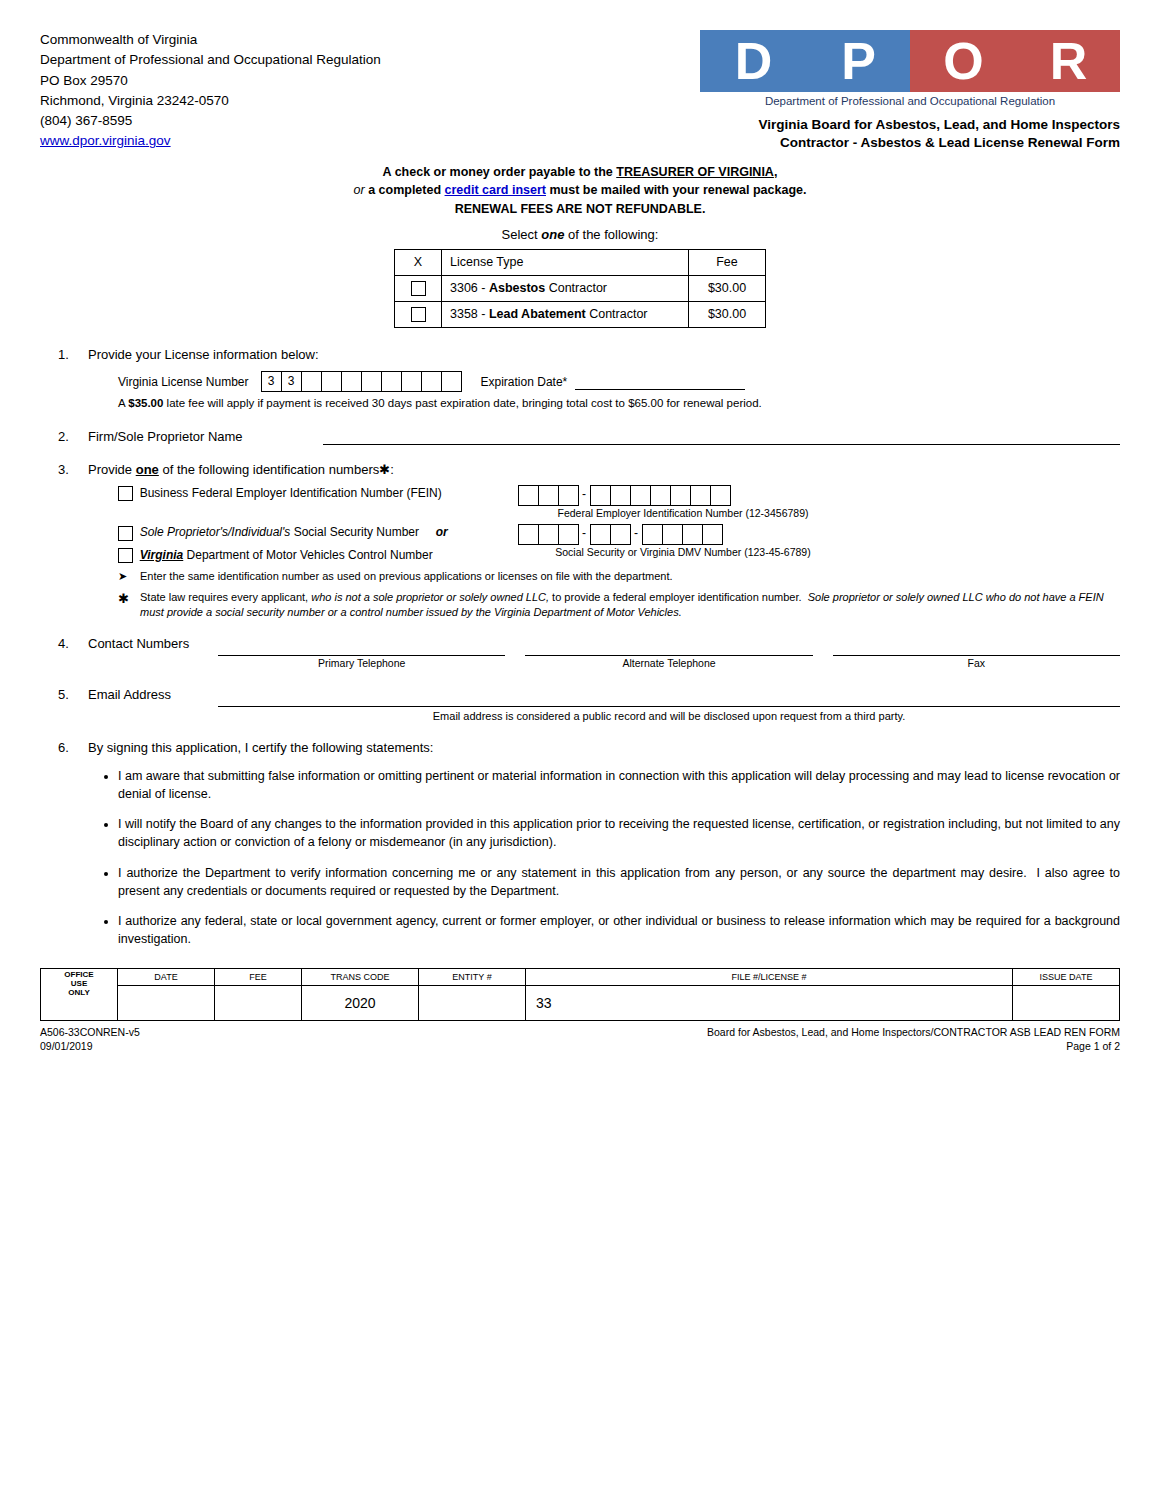Commonwealth of Virginia
Department of Professional and Occupational Regulation
PO Box 29570
Richmond, Virginia 23242-0570
(804) 367-8595
www.dpor.virginia.gov
D
P
O
R
Department of Professional and Occupational Regulation
Virginia Board for Asbestos, Lead, and Home Inspectors
Contractor - Asbestos & Lead License Renewal Form
A check or money order payable to the TREASURER OF VIRGINIA,
or a completed credit card insert must be mailed with your renewal package.
RENEWAL FEES ARE NOT REFUNDABLE.
Select one of the following:
| X | License Type | Fee |
| | 3306 - Asbestos Contractor | $30.00 |
| | 3358 - Lead Abatement Contractor | $30.00 |
Provide your License information below:
Virginia License Number 33 Expiration Date*
A $35.00 late fee will apply if payment is received 30 days past expiration date, bringing total cost to $65.00 for renewal period.
Firm/Sole Proprietor Name
Provide one of the following identification numbers✱:
Business Federal Employer Identification Number (FEIN)
-
Federal Employer Identification Number (12-3456789)
Sole Proprietor's/Individual's Social Security Number or
Virginia Department of Motor Vehicles Control Number
- -
Social Security or Virginia DMV Number (123-45-6789)
➤ Enter the same identification number as used on previous applications or licenses on file with the department.
✱ State law requires every applicant, who is not a sole proprietor or solely owned LLC, to provide a federal employer identification number. Sole proprietor or solely owned LLC who do not have a FEIN must provide a social security number or a control number issued by the Virginia Department of Motor Vehicles.
Contact Numbers
Primary Telephone
Alternate Telephone
Fax
Email Address
Email address is considered a public record and will be disclosed upon request from a third party.
By signing this application, I certify the following statements:
I am aware that submitting false information or omitting pertinent or material information in connection with this application will delay processing and may lead to license revocation or denial of license.
I will notify the Board of any changes to the information provided in this application prior to receiving the requested license, certification, or registration including, but not limited to any disciplinary action or conviction of a felony or misdemeanor (in any jurisdiction).
I authorize the Department to verify information concerning me or any statement in this application from any person, or any source the department may desire. I also agree to present any credentials or documents required or requested by the Department.
I authorize any federal, state or local government agency, current or former employer, or other individual or business to release information which may be required for a background investigation.
| OFFICE USE ONLY | DATE | FEE | TRANS CODE | ENTITY # | FILE #/LICENSE # | ISSUE DATE |
| | | 2020 | | 33 | |
A506-33CONREN-v5
09/01/2019
Board for Asbestos, Lead, and Home Inspectors/CONTRACTOR ASB LEAD REN FORM
Page 1 of 2